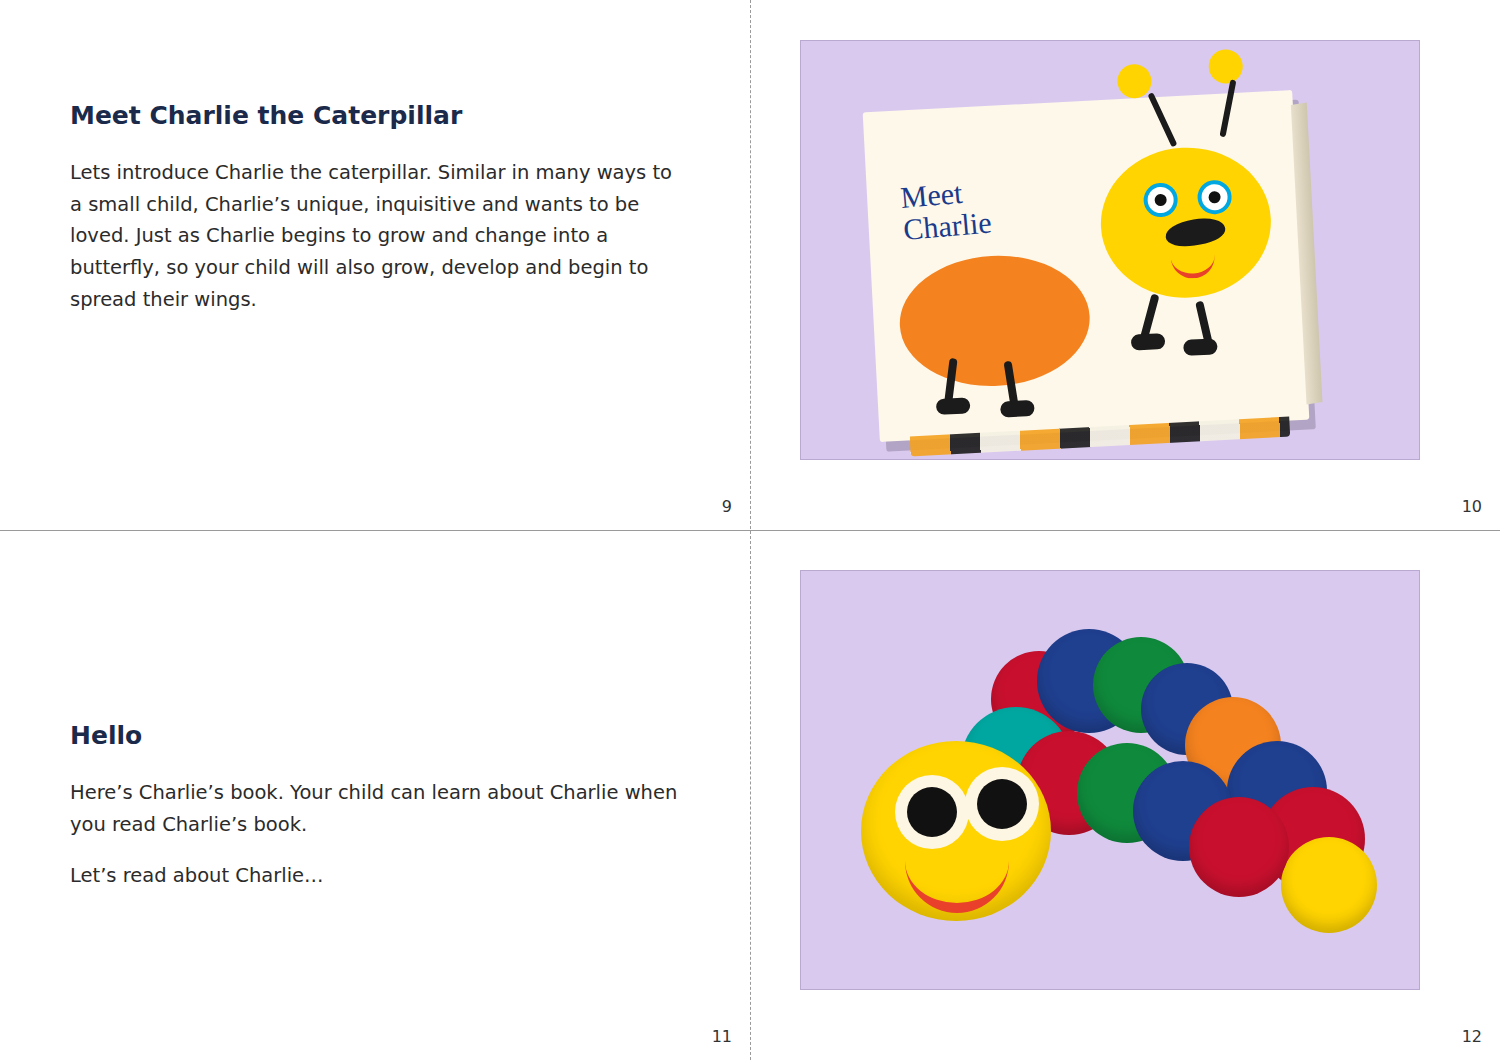Meet Charlie the Caterpillar
Lets introduce Charlie the caterpillar. Similar in many ways to a small child, Charlie’s unique, inquisitive and wants to be loved. Just as Charlie begins to grow and change into a butterfly, so your child will also grow, develop and begin to spread their wings.
9
Meet
Charlie
10
Hello
Here’s Charlie’s book. Your child can learn about Charlie when you read Charlie’s book.
Let’s read about Charlie…
11
12